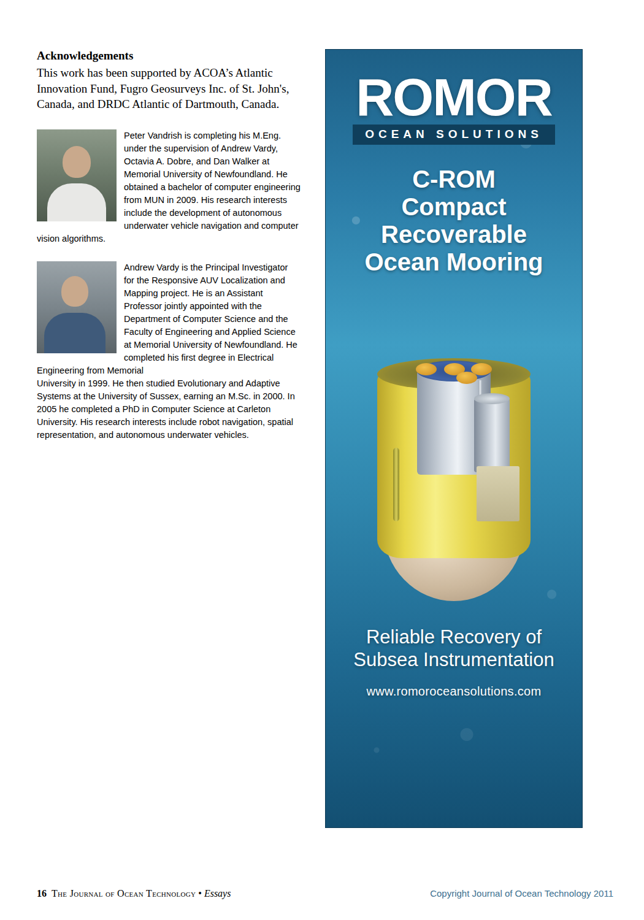Acknowledgements
This work has been supported by ACOA’s Atlantic Innovation Fund, Fugro Geosurveys Inc. of St. John's, Canada, and DRDC Atlantic of Dartmouth, Canada.
Peter Vandrish is completing his M.Eng. under the supervision of Andrew Vardy, Octavia A. Dobre, and Dan Walker at Memorial University of Newfoundland. He obtained a bachelor of computer engineering from MUN in 2009. His research interests include the development of autonomous underwater vehicle navigation and computer vision algorithms.
Andrew Vardy is the Principal Investigator for the Responsive AUV Localization and Mapping project. He is an Assistant Professor jointly appointed with the Department of Computer Science and the Faculty of Engineering and Applied Science at Memorial University of Newfoundland. He completed his first degree in Electrical Engineering from Memorial
University in 1999. He then studied Evolutionary and Adaptive Systems at the University of Sussex, earning an M.Sc. in 2000. In 2005 he completed a PhD in Computer Science at Carleton University. His research interests include robot navigation, spatial representation, and autonomous underwater vehicles.
ROMOR
Ocean Solutions
C-ROM
Compact Recoverable
Ocean Mooring
Reliable Recovery of
Subsea Instrumentation
www.romoroceansolutions.com
16 The Journal of Ocean Technology • Essays
Copyright Journal of Ocean Technology 2011